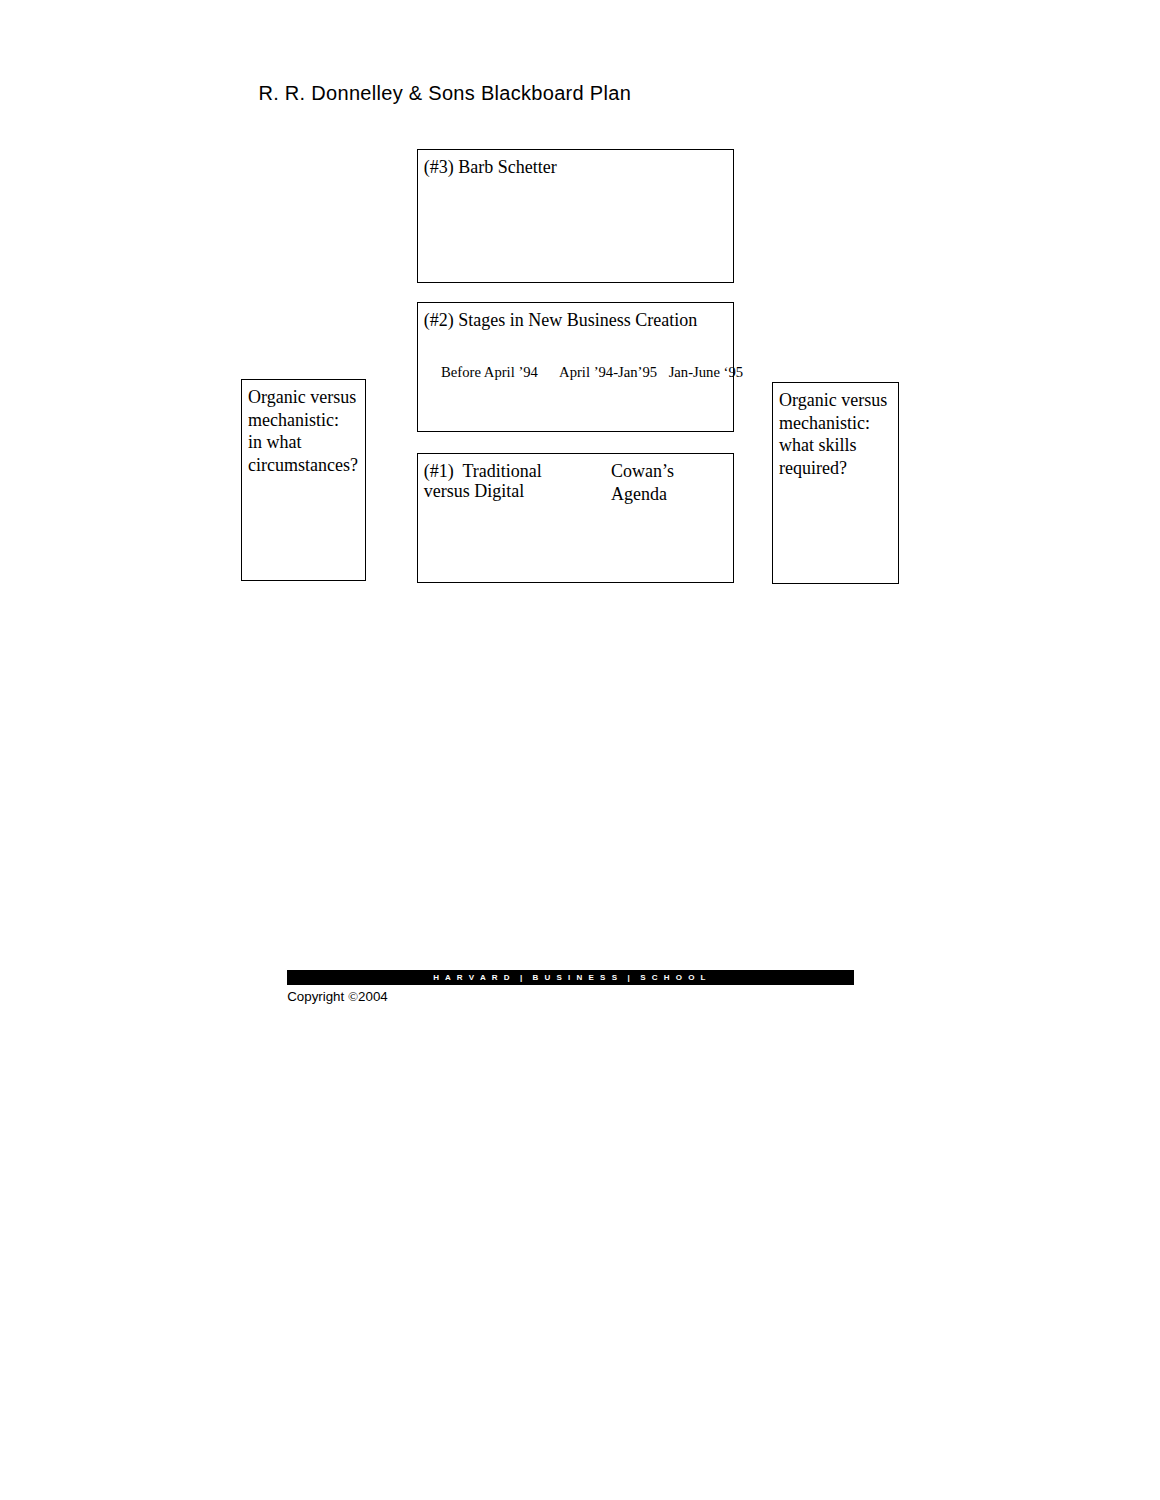R. R. Donnelley & Sons Blackboard Plan
(#3) Barb Schetter
(#2) Stages in New Business Creation
Before April ’94 April ’94-Jan’95 Jan‑June ‘95
(#1) Traditional Cowan’s Agenda versus Digital
Organic versus mechanistic: in what circumstances?
Organic versus mechanistic: what skills required?
H A R V A R D | B U S I N E S S | S C H O O L
Copyright ©2004